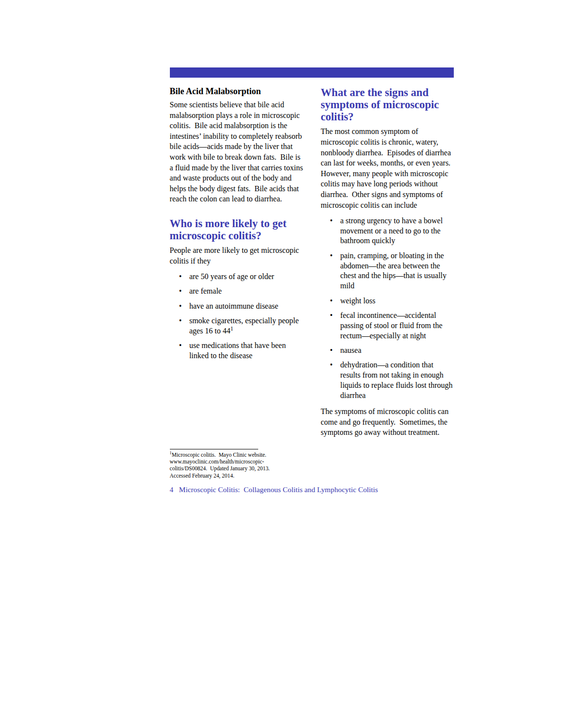Bile Acid Malabsorption
Some scientists believe that bile acid malabsorption plays a role in microscopic colitis. Bile acid malabsorption is the intestines’ inability to completely reabsorb bile acids—acids made by the liver that work with bile to break down fats. Bile is a fluid made by the liver that carries toxins and waste products out of the body and helps the body digest fats. Bile acids that reach the colon can lead to diarrhea.
Who is more likely to get microscopic colitis?
People are more likely to get microscopic colitis if they
are 50 years of age or older
are female
have an autoimmune disease
smoke cigarettes, especially people ages 16 to 441
use medications that have been linked to the disease
What are the signs and symptoms of microscopic colitis?
The most common symptom of microscopic colitis is chronic, watery, nonbloody diarrhea. Episodes of diarrhea can last for weeks, months, or even years. However, many people with microscopic colitis may have long periods without diarrhea. Other signs and symptoms of microscopic colitis can include
a strong urgency to have a bowel movement or a need to go to the bathroom quickly
pain, cramping, or bloating in the abdomen—the area between the chest and the hips—that is usually mild
weight loss
fecal incontinence—accidental passing of stool or fluid from the rectum—especially at night
nausea
dehydration—a condition that results from not taking in enough liquids to replace fluids lost through diarrhea
The symptoms of microscopic colitis can come and go frequently. Sometimes, the symptoms go away without treatment.
1Microscopic colitis. Mayo Clinic website. www.mayoclinic.com/health/microscopic-colitis/DS00824. Updated January 30, 2013. Accessed February 24, 2014.
4 Microscopic Colitis: Collagenous Colitis and Lymphocytic Colitis